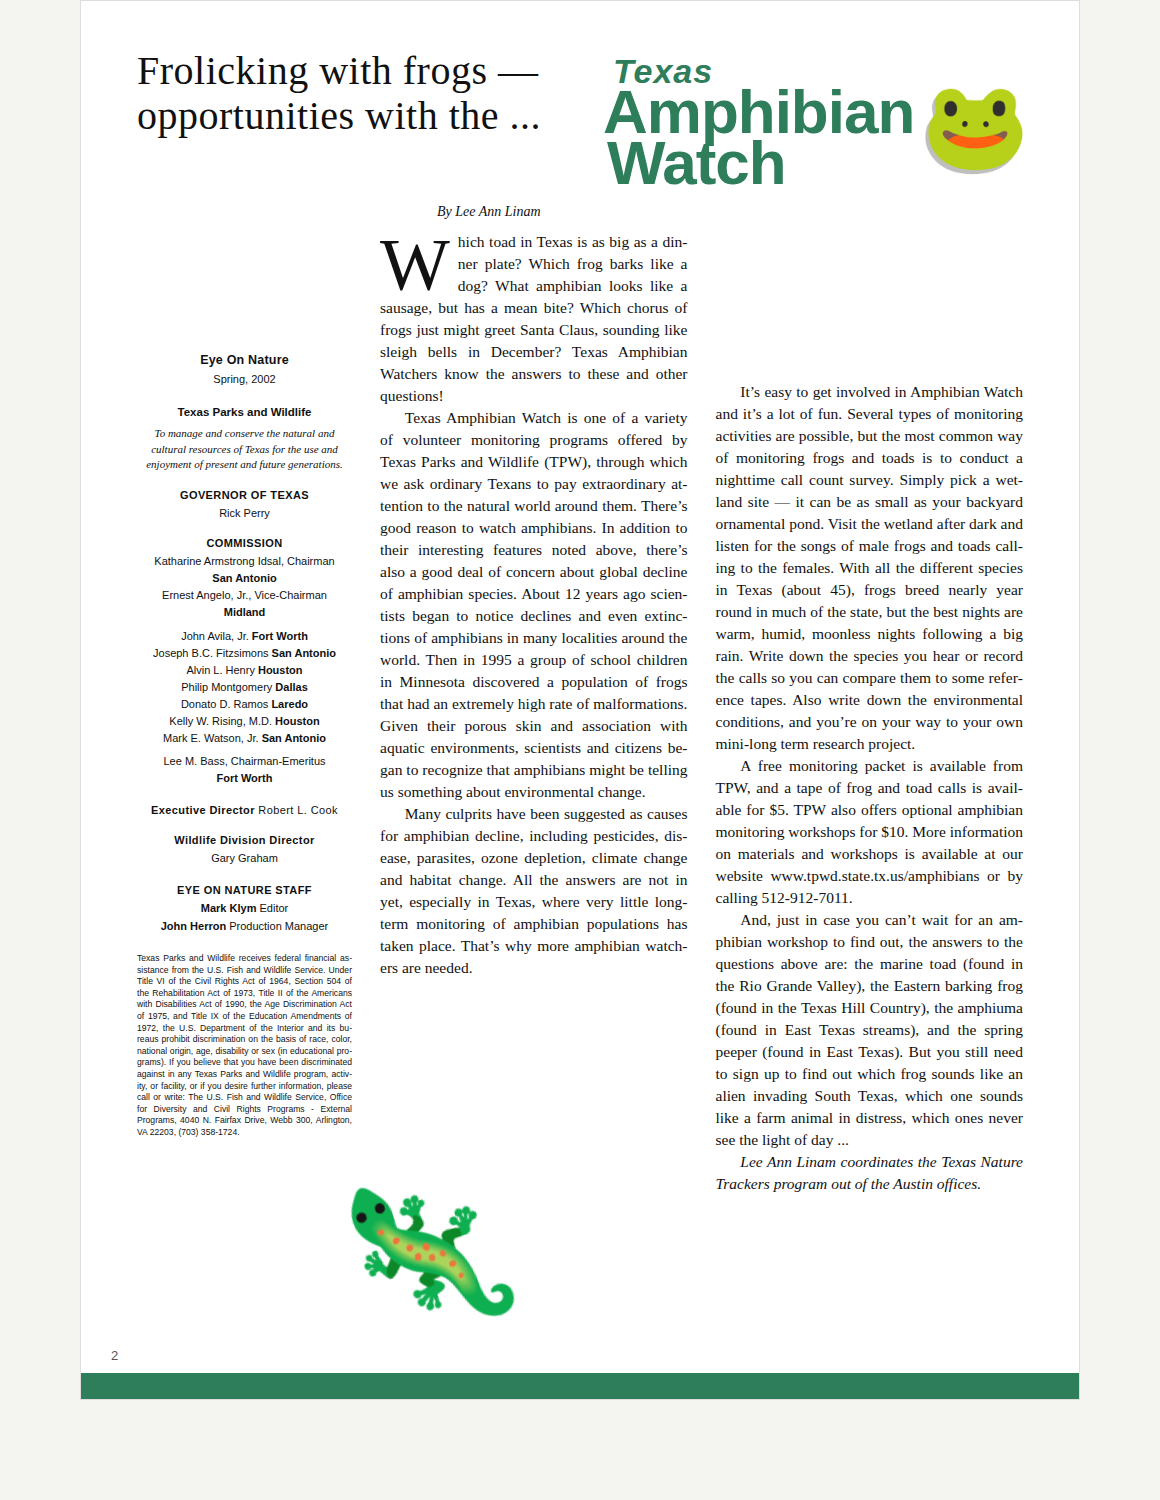Frolicking with frogs —
opportunities with the ...
Texas
Amphibian
Watch
🐸
By Lee Ann Linam
Eye On Nature
Spring, 2002
Texas Parks and Wildlife
To manage and conserve the natural and cultural resources of Texas for the use and enjoyment of present and future generations.
GOVERNOR OF TEXAS
Rick Perry
COMMISSION
Katharine Armstrong Idsal, Chairman
San Antonio
Ernest Angelo, Jr., Vice-Chairman
Midland
John Avila, Jr. Fort Worth
Joseph B.C. Fitzsimons San Antonio
Alvin L. Henry Houston
Philip Montgomery Dallas
Donato D. Ramos Laredo
Kelly W. Rising, M.D. Houston
Mark E. Watson, Jr. San Antonio
Lee M. Bass, Chairman-Emeritus
Fort Worth
Executive Director Robert L. Cook
Wildlife Division Director
Gary Graham
EYE ON NATURE STAFF
Mark Klym Editor
John Herron Production Manager
Texas Parks and Wildlife receives federal financial assistance from the U.S. Fish and Wildlife Service. Under Title VI of the Civil Rights Act of 1964, Section 504 of the Rehabilitation Act of 1973, Title II of the Americans with Disabilities Act of 1990, the Age Discrimination Act of 1975, and Title IX of the Education Amendments of 1972, the U.S. Department of the Interior and its bureaus prohibit discrimination on the basis of race, color, national origin, age, disability or sex (in educational programs). If you believe that you have been discriminated against in any Texas Parks and Wildlife program, activity, or facility, or if you desire further information, please call or write: The U.S. Fish and Wildlife Service, Office for Diversity and Civil Rights Programs - External Programs, 4040 N. Fairfax Drive, Webb 300, Arlington, VA 22203, (703) 358-1724.
Which toad in Texas is as big as a dinner plate? Which frog barks like a dog? What amphibian looks like a sausage, but has a mean bite? Which chorus of frogs just might greet Santa Claus, sounding like sleigh bells in December? Texas Amphibian Watchers know the answers to these and other questions!
Texas Amphibian Watch is one of a variety of volunteer monitoring programs offered by Texas Parks and Wildlife (TPW), through which we ask ordinary Texans to pay extraordinary attention to the natural world around them. There’s good reason to watch amphibians. In addition to their interesting features noted above, there’s also a good deal of concern about global decline of amphibian species. About 12 years ago scientists began to notice declines and even extinctions of amphibians in many localities around the world. Then in 1995 a group of school children in Minnesota discovered a population of frogs that had an extremely high rate of malformations. Given their porous skin and association with aquatic environments, scientists and citizens began to recognize that amphibians might be telling us something about environmental change.
Many culprits have been suggested as causes for amphibian decline, including pesticides, disease, parasites, ozone depletion, climate change and habitat change. All the answers are not in yet, especially in Texas, where very little long-term monitoring of amphibian populations has taken place. That’s why more amphibian watchers are needed.
It’s easy to get involved in Amphibian Watch and it’s a lot of fun. Several types of monitoring activities are possible, but the most common way of monitoring frogs and toads is to conduct a nighttime call count survey. Simply pick a wetland site — it can be as small as your backyard ornamental pond. Visit the wetland after dark and listen for the songs of male frogs and toads calling to the females. With all the different species in Texas (about 45), frogs breed nearly year round in much of the state, but the best nights are warm, humid, moonless nights following a big rain. Write down the species you hear or record the calls so you can compare them to some reference tapes. Also write down the environmental conditions, and you’re on your way to your own mini-long term research project.
A free monitoring packet is available from TPW, and a tape of frog and toad calls is available for $5. TPW also offers optional amphibian monitoring workshops for $10. More information on materials and workshops is available at our website www.tpwd.state.tx.us/amphibians or by calling 512-912-7011.
And, just in case you can’t wait for an amphibian workshop to find out, the answers to the questions above are: the marine toad (found in the Rio Grande Valley), the Eastern barking frog (found in the Texas Hill Country), the amphiuma (found in East Texas streams), and the spring peeper (found in East Texas). But you still need to sign up to find out which frog sounds like an alien invading South Texas, which one sounds like a farm animal in distress, which ones never see the light of day ...
Lee Ann Linam coordinates the Texas Nature Trackers program out of the Austin offices.
🦎
2